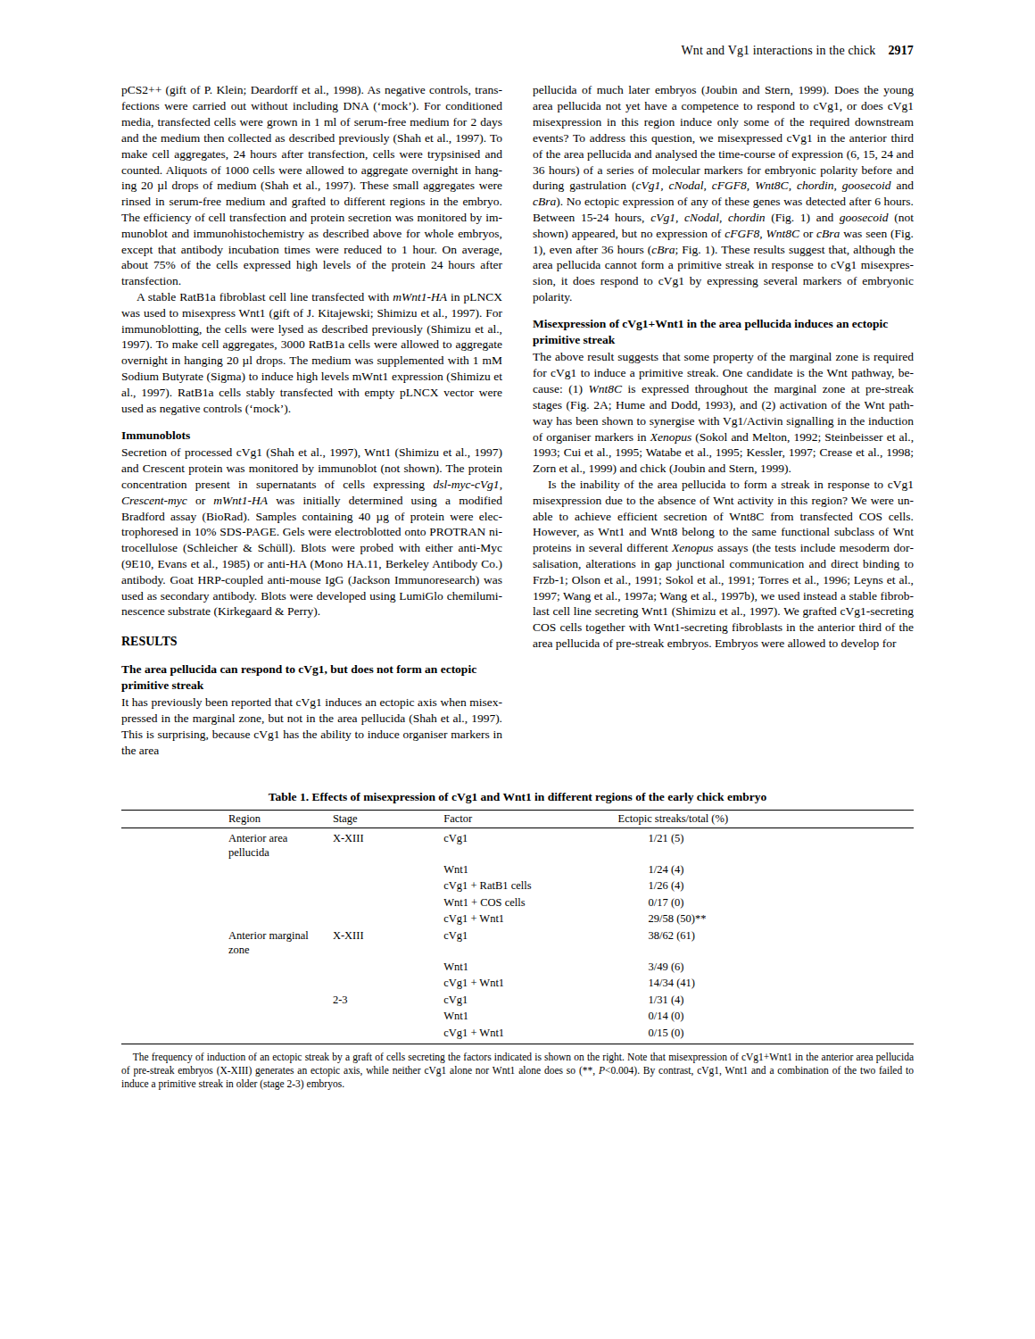Wnt and Vg1 interactions in the chick2917
pCS2++ (gift of P. Klein; Deardorff et al., 1998). As negative controls, transfections were carried out without including DNA (‘mock’). For conditioned media, transfected cells were grown in 1 ml of serum-free medium for 2 days and the medium then collected as described previously (Shah et al., 1997). To make cell aggregates, 24 hours after transfection, cells were trypsinised and counted. Aliquots of 1000 cells were allowed to aggregate overnight in hanging 20 µl drops of medium (Shah et al., 1997). These small aggregates were rinsed in serum-free medium and grafted to different regions in the embryo. The efficiency of cell transfection and protein secretion was monitored by immunoblot and immunohistochemistry as described above for whole embryos, except that antibody incubation times were reduced to 1 hour. On average, about 75% of the cells expressed high levels of the protein 24 hours after transfection.
A stable RatB1a fibroblast cell line transfected with mWnt1-HA in pLNCX was used to misexpress Wnt1 (gift of J. Kitajewski; Shimizu et al., 1997). For immunoblotting, the cells were lysed as described previously (Shimizu et al., 1997). To make cell aggregates, 3000 RatB1a cells were allowed to aggregate overnight in hanging 20 µl drops. The medium was supplemented with 1 mM Sodium Butyrate (Sigma) to induce high levels mWnt1 expression (Shimizu et al., 1997). RatB1a cells stably transfected with empty pLNCX vector were used as negative controls (‘mock’).
Immunoblots
Secretion of processed cVg1 (Shah et al., 1997), Wnt1 (Shimizu et al., 1997) and Crescent protein was monitored by immunoblot (not shown). The protein concentration present in supernatants of cells expressing dsl-myc-cVg1, Crescent-myc or mWnt1-HA was initially determined using a modified Bradford assay (BioRad). Samples containing 40 µg of protein were electrophoresed in 10% SDS-PAGE. Gels were electroblotted onto PROTRAN nitrocellulose (Schleicher & Schüll). Blots were probed with either anti-Myc (9E10, Evans et al., 1985) or anti-HA (Mono HA.11, Berkeley Antibody Co.) antibody. Goat HRP-coupled anti-mouse IgG (Jackson Immunoresearch) was used as secondary antibody. Blots were developed using LumiGlo chemiluminescence substrate (Kirkegaard & Perry).
RESULTS
The area pellucida can respond to cVg1, but does not form an ectopic primitive streak
It has previously been reported that cVg1 induces an ectopic axis when misexpressed in the marginal zone, but not in the area pellucida (Shah et al., 1997). This is surprising, because cVg1 has the ability to induce organiser markers in the area
pellucida of much later embryos (Joubin and Stern, 1999). Does the young area pellucida not yet have a competence to respond to cVg1, or does cVg1 misexpression in this region induce only some of the required downstream events? To address this question, we misexpressed cVg1 in the anterior third of the area pellucida and analysed the time-course of expression (6, 15, 24 and 36 hours) of a series of molecular markers for embryonic polarity before and during gastrulation (cVg1, cNodal, cFGF8, Wnt8C, chordin, goosecoid and cBra). No ectopic expression of any of these genes was detected after 6 hours. Between 15-24 hours, cVg1, cNodal, chordin (Fig. 1) and goosecoid (not shown) appeared, but no expression of cFGF8, Wnt8C or cBra was seen (Fig. 1), even after 36 hours (cBra; Fig. 1). These results suggest that, although the area pellucida cannot form a primitive streak in response to cVg1 misexpression, it does respond to cVg1 by expressing several markers of embryonic polarity.
Misexpression of cVg1+Wnt1 in the area pellucida induces an ectopic primitive streak
The above result suggests that some property of the marginal zone is required for cVg1 to induce a primitive streak. One candidate is the Wnt pathway, because: (1) Wnt8C is expressed throughout the marginal zone at pre-streak stages (Fig. 2A; Hume and Dodd, 1993), and (2) activation of the Wnt pathway has been shown to synergise with Vg1/Activin signalling in the induction of organiser markers in Xenopus (Sokol and Melton, 1992; Steinbeisser et al., 1993; Cui et al., 1995; Watabe et al., 1995; Kessler, 1997; Crease et al., 1998; Zorn et al., 1999) and chick (Joubin and Stern, 1999).
Is the inability of the area pellucida to form a streak in response to cVg1 misexpression due to the absence of Wnt activity in this region? We were unable to achieve efficient secretion of Wnt8C from transfected COS cells. However, as Wnt1 and Wnt8 belong to the same functional subclass of Wnt proteins in several different Xenopus assays (the tests include mesoderm dorsalisation, alterations in gap junctional communication and direct binding to Frzb-1; Olson et al., 1991; Sokol et al., 1991; Torres et al., 1996; Leyns et al., 1997; Wang et al., 1997a; Wang et al., 1997b), we used instead a stable fibroblast cell line secreting Wnt1 (Shimizu et al., 1997). We grafted cVg1-secreting COS cells together with Wnt1-secreting fibroblasts in the anterior third of the area pellucida of pre-streak embryos. Embryos were allowed to develop for
Table 1. Effects of misexpression of cVg1 and Wnt1 in different regions of the early chick embryo
| Region | Stage | Factor | Ectopic streaks/total (%) |
| --- | --- | --- | --- |
| Anterior area pellucida | X-XIII | cVg1 | 1/21 (5) |
| | | Wnt1 | 1/24 (4) |
| | | cVg1 + RatB1 cells | 1/26 (4) |
| | | Wnt1 + COS cells | 0/17 (0) |
| | | cVg1 + Wnt1 | 29/58 (50)** |
| Anterior marginal zone | X-XIII | cVg1 | 38/62 (61) |
| | | Wnt1 | 3/49 (6) |
| | | cVg1 + Wnt1 | 14/34 (41) |
| | 2-3 | cVg1 | 1/31 (4) |
| | | Wnt1 | 0/14 (0) |
| | | cVg1 + Wnt1 | 0/15 (0) |
The frequency of induction of an ectopic streak by a graft of cells secreting the factors indicated is shown on the right. Note that misexpression of cVg1+Wnt1 in the anterior area pellucida of pre-streak embryos (X-XIII) generates an ectopic axis, while neither cVg1 alone nor Wnt1 alone does so (**, P<0.004). By contrast, cVg1, Wnt1 and a combination of the two failed to induce a primitive streak in older (stage 2-3) embryos.